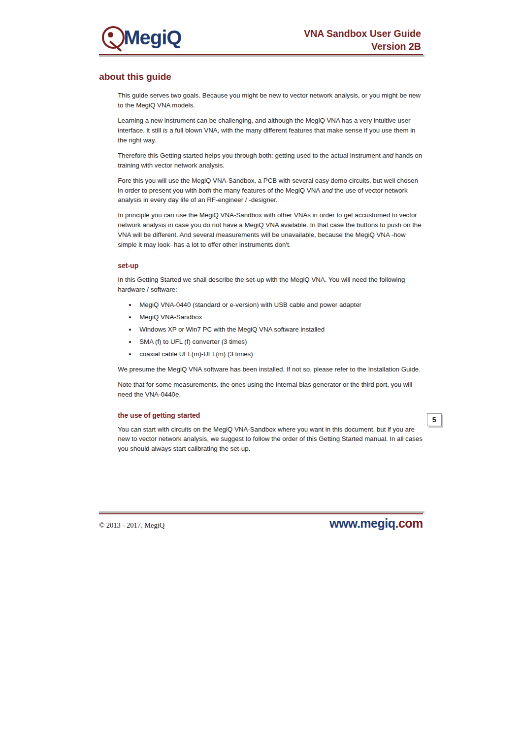MegiQ
VNA Sandbox User Guide
Version 2B
about this guide
This guide serves two goals. Because you might be new to vector network analysis, or you might be new to the MegiQ VNA models.
Learning a new instrument can be challenging, and although the MegiQ VNA has a very intuitive user interface, it still is a full blown VNA, with the many different features that make sense if you use them in the right way.
Therefore this Getting started helps you through both: getting used to the actual instrument and hands on training with vector network analysis.
Fore this you will use the MegiQ VNA-Sandbox, a PCB with several easy demo circuits, but well chosen in order to present you with both the many features of the MegiQ VNA and the use of vector network analysis in every day life of an RF-engineer / -designer.
In principle you can use the MegiQ VNA-Sandbox with other VNAs in order to get accustomed to vector network analysis in case you do not have a MegiQ VNA available. In that case the buttons to push on the VNA will be different. And several measurements will be unavailable, because the MegiQ VNA -how simple it may look- has a lot to offer other instruments don't.
set-up
In this Getting Started we shall describe the set-up with the MegiQ VNA. You will need the following hardware / software:
MegiQ VNA-0440 (standard or e-version) with USB cable and power adapter
MegiQ VNA-Sandbox
Windows XP or Win7 PC with the MegiQ VNA software installed
SMA (f) to UFL (f) converter (3 times)
coaxial cable UFL(m)-UFL(m) (3 times)
We presume the MegiQ VNA software has been installed. If not so, please refer to the Installation Guide.
Note that for some measurements, the ones using the internal bias generator or the third port, you will need the VNA-0440e.
the use of getting started
You can start with circuits on the MegiQ VNA-Sandbox where you want in this document, but if you are new to vector network analysis, we suggest to follow the order of this Getting Started manual. In all cases you should always start calibrating the set-up.
5
© 2013 - 2017, MegiQ
www.megiq.com